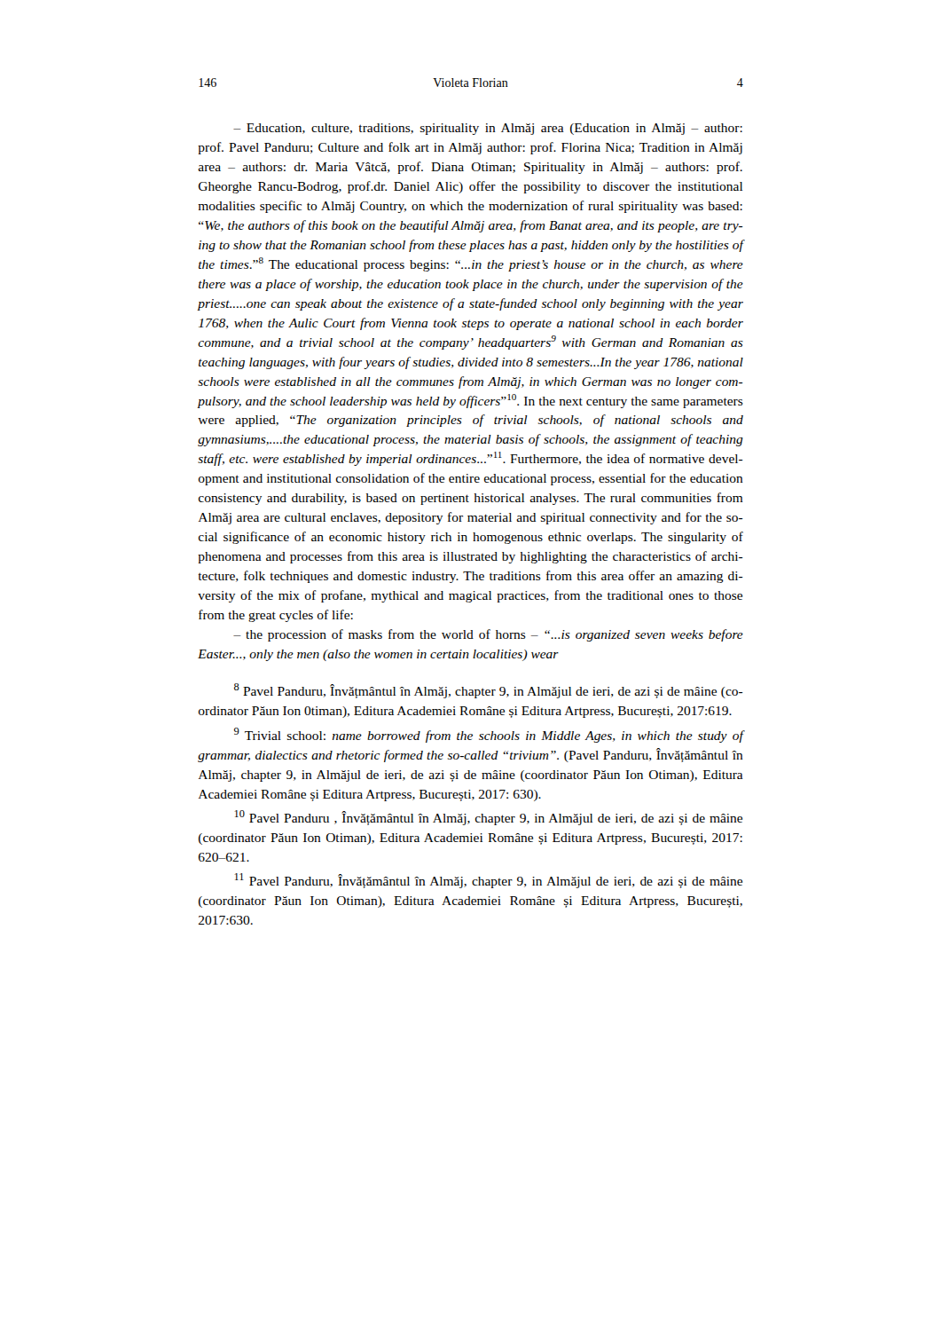146 Violeta Florian 4
– Education, culture, traditions, spirituality in Almăj area (Education in Almăj – author: prof. Pavel Panduru; Culture and folk art in Almăj author: prof. Florina Nica; Tradition in Almăj area – authors: dr. Maria Vâtcă, prof. Diana Otiman; Spirituality in Almăj – authors: prof. Gheorghe Rancu-Bodrog, prof.dr. Daniel Alic) offer the possibility to discover the institutional modalities specific to Almăj Country, on which the modernization of rural spirituality was based: “We, the authors of this book on the beautiful Almăj area, from Banat area, and its people, are trying to show that the Romanian school from these places has a past, hidden only by the hostilities of the times.”8 The educational process begins: “...in the priest’s house or in the church, as where there was a place of worship, the education took place in the church, under the supervision of the priest.....one can speak about the existence of a state-funded school only beginning with the year 1768, when the Aulic Court from Vienna took steps to operate a national school in each border commune, and a trivial school at the company’ headquarters9 with German and Romanian as teaching languages, with four years of studies, divided into 8 semesters...In the year 1786, national schools were established in all the communes from Almăj, in which German was no longer compulsory, and the school leadership was held by officers”10. In the next century the same parameters were applied, “The organization principles of trivial schools, of national schools and gymnasiums,....the educational process, the material basis of schools, the assignment of teaching staff, etc. were established by imperial ordinances...”11. Furthermore, the idea of normative development and institutional consolidation of the entire educational process, essential for the education consistency and durability, is based on pertinent historical analyses. The rural communities from Almăj area are cultural enclaves, depository for material and spiritual connectivity and for the social significance of an economic history rich in homogenous ethnic overlaps. The singularity of phenomena and processes from this area is illustrated by highlighting the characteristics of architecture, folk techniques and domestic industry. The traditions from this area offer an amazing diversity of the mix of profane, mythical and magical practices, from the traditional ones to those from the great cycles of life:
– the procession of masks from the world of horns – “...is organized seven weeks before Easter..., only the men (also the women in certain localities) wear
8 Pavel Panduru, Învățmântul în Almăj, chapter 9, in Almăjul de ieri, de azi și de mâine (coordinator Păun Ion 0timan), Editura Academiei Române și Editura Artpress, București, 2017:619.
9 Trivial school: name borrowed from the schools in Middle Ages, in which the study of grammar, dialectics and rhetoric formed the so-called “trivium”. (Pavel Panduru, Învățământul în Almăj, chapter 9, in Almăjul de ieri, de azi și de mâine (coordinator Păun Ion Otiman), Editura Academiei Române și Editura Artpress, București, 2017: 630).
10 Pavel Panduru , Învățământul în Almăj, chapter 9, in Almăjul de ieri, de azi și de mâine (coordinator Păun Ion Otiman), Editura Academiei Române și Editura Artpress, București, 2017: 620–621.
11 Pavel Panduru, Învățământul în Almăj, chapter 9, in Almăjul de ieri, de azi și de mâine (coordinator Păun Ion Otiman), Editura Academiei Române și Editura Artpress, București, 2017:630.